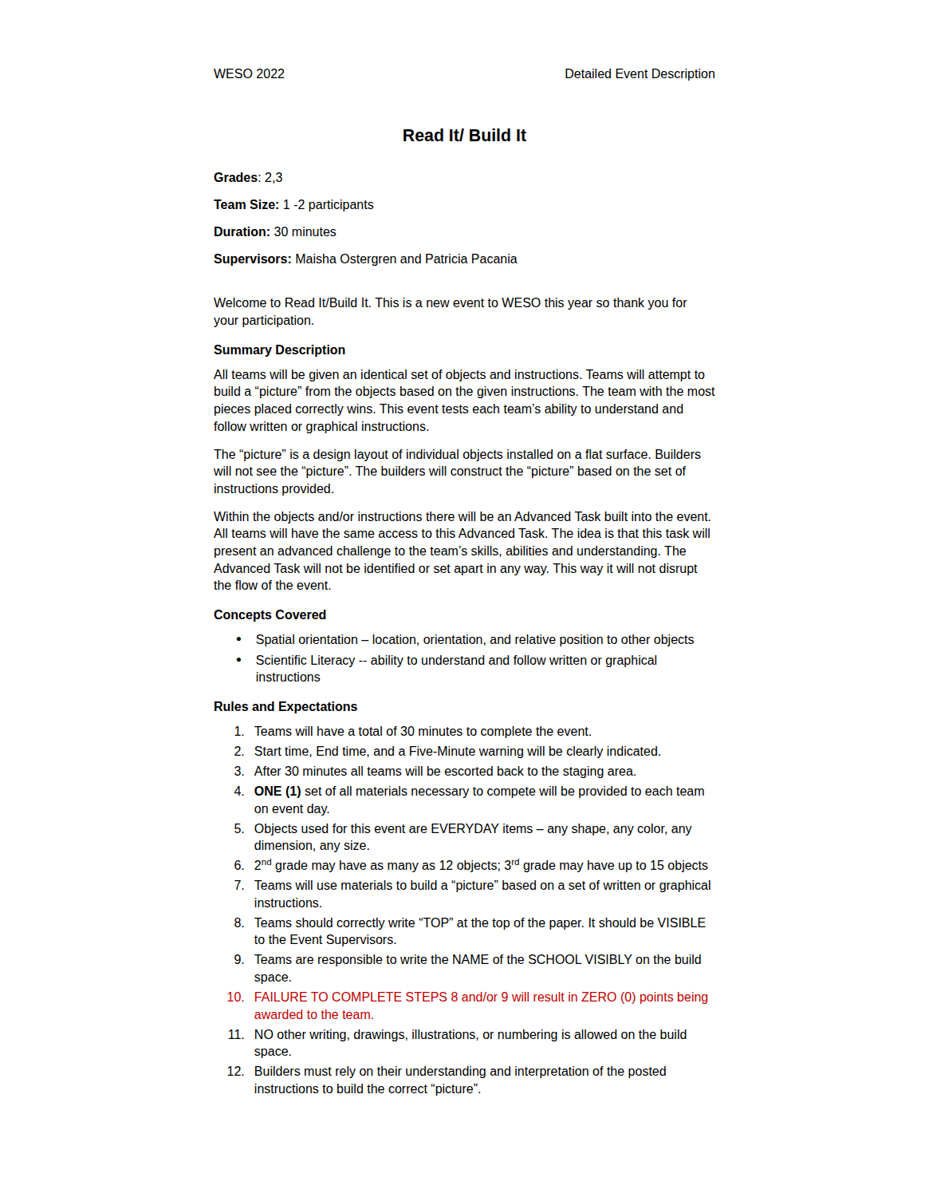WESO 2022 Detailed Event Description
Read It/ Build It
Grades: 2,3
Team Size: 1 -2 participants
Duration: 30 minutes
Supervisors: Maisha Ostergren and Patricia Pacania
Welcome to Read It/Build It. This is a new event to WESO this year so thank you for your participation.
Summary Description
All teams will be given an identical set of objects and instructions. Teams will attempt to build a “picture” from the objects based on the given instructions. The team with the most pieces placed correctly wins. This event tests each team’s ability to understand and follow written or graphical instructions.
The “picture” is a design layout of individual objects installed on a flat surface. Builders will not see the “picture”. The builders will construct the “picture” based on the set of instructions provided.
Within the objects and/or instructions there will be an Advanced Task built into the event. All teams will have the same access to this Advanced Task. The idea is that this task will present an advanced challenge to the team’s skills, abilities and understanding. The Advanced Task will not be identified or set apart in any way. This way it will not disrupt the flow of the event.
Concepts Covered
Spatial orientation – location, orientation, and relative position to other objects
Scientific Literacy -- ability to understand and follow written or graphical instructions
Rules and Expectations
Teams will have a total of 30 minutes to complete the event.
Start time, End time, and a Five-Minute warning will be clearly indicated.
After 30 minutes all teams will be escorted back to the staging area.
ONE (1) set of all materials necessary to compete will be provided to each team on event day.
Objects used for this event are EVERYDAY items – any shape, any color, any dimension, any size.
2nd grade may have as many as 12 objects; 3rd grade may have up to 15 objects
Teams will use materials to build a “picture” based on a set of written or graphical instructions.
Teams should correctly write “TOP” at the top of the paper. It should be VISIBLE to the Event Supervisors.
Teams are responsible to write the NAME of the SCHOOL VISIBLY on the build space.
FAILURE TO COMPLETE STEPS 8 and/or 9 will result in ZERO (0) points being awarded to the team.
NO other writing, drawings, illustrations, or numbering is allowed on the build space.
Builders must rely on their understanding and interpretation of the posted instructions to build the correct “picture”.